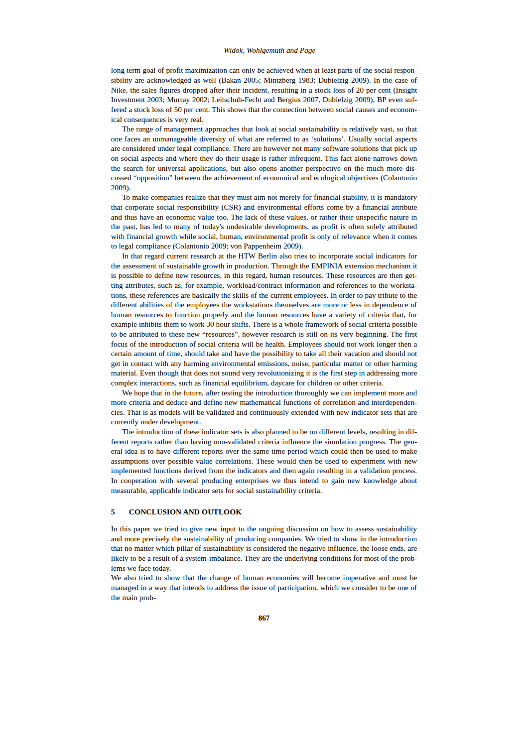Widok, Wohlgemuth and Page
long term goal of profit maximization can only be achieved when at least parts of the social responsibility are acknowledged as well (Bakan 2005; Mintzberg 1983; Dubielzig 2009). In the case of Nike, the sales figures dropped after their incident, resulting in a stock loss of 20 per cent (Insight Investment 2003; Murray 2002; Leitschuh-Fecht and Bergius 2007, Dubielzig 2009), BP even suffered a stock loss of 50 per cent. This shows that the connection between social causes and economical consequences is very real.
The range of management approaches that look at social sustainability is relatively vast, so that one faces an unmanageable diversity of what are referred to as ‘solutions’. Usually social aspects are considered under legal compliance. There are however not many software solutions that pick up on social aspects and where they do their usage is rather infrequent. This fact alone narrows down the search for universal applications, but also opens another perspective on the much more discussed “opposition” between the achievement of economical and ecological objectives (Colantonio 2009).
To make companies realize that they must aim not merely for financial stability, it is mandatory that corporate social responsibility (CSR) and environmental efforts come by a financial attribute and thus have an economic value too. The lack of these values, or rather their unspecific nature in the past, has led to many of today's undesirable developments, as profit is often solely attributed with financial growth while social, human, environmental profit is only of relevance when it comes to legal compliance (Colantonio 2009; von Pappenheim 2009).
In that regard current research at the HTW Berlin also tries to incorporate social indicators for the assessment of sustainable growth in production. Through the EMPINIA extension mechanism it is possible to define new resources, in this regard, human resources. These resources are then getting attributes, such as, for example, workload/contract information and references to the workstations, these references are basically the skills of the current employees. In order to pay tribute to the different abilities of the employees the workstations themselves are more or less in dependence of human resources to function properly and the human resources have a variety of criteria that, for example inhibits them to work 30 hour shifts. There is a whole framework of social criteria possible to be attributed to these new “resources”, however research is still on its very beginning. The first focus of the introduction of social criteria will be health. Employees should not work longer then a certain amount of time, should take and have the possibility to take all their vacation and should not get in contact with any harming environmental emissions, noise, particular matter or other harming material. Even though that does not sound very revolutionizing it is the first step in addressing more complex interactions, such as financial equilibrium, daycare for children or other criteria.
We hope that in the future, after testing the introduction thoroughly we can implement more and more criteria and deduce and define new mathematical functions of correlation and interdependencies. That is as models will be validated and continuously extended with new indicator sets that are currently under development.
The introduction of these indicator sets is also planned to be on different levels, resulting in different reports rather than having non-validated criteria influence the simulation progress. The general idea is to have different reports over the same time period which could then be used to make assumptions over possible value correlations. These would then be used to experiment with new implemented functions derived from the indicators and then again resulting in a validation process. In cooperation with several producing enterprises we thus intend to gain new knowledge about measurable, applicable indicator sets for social sustainability criteria.
5 Conclusion and Outlook
In this paper we tried to give new input to the ongoing discussion on how to assess sustainability and more precisely the sustainability of producing companies. We tried to show in the introduction that no matter which pillar of sustainability is considered the negative influence, the loose ends, are likely to be a result of a system-imbalance. They are the underlying conditions for most of the problems we face today.
We also tried to show that the change of human economies will become imperative and must be managed in a way that intends to address the issue of participation, which we consider to be one of the main prob-
867